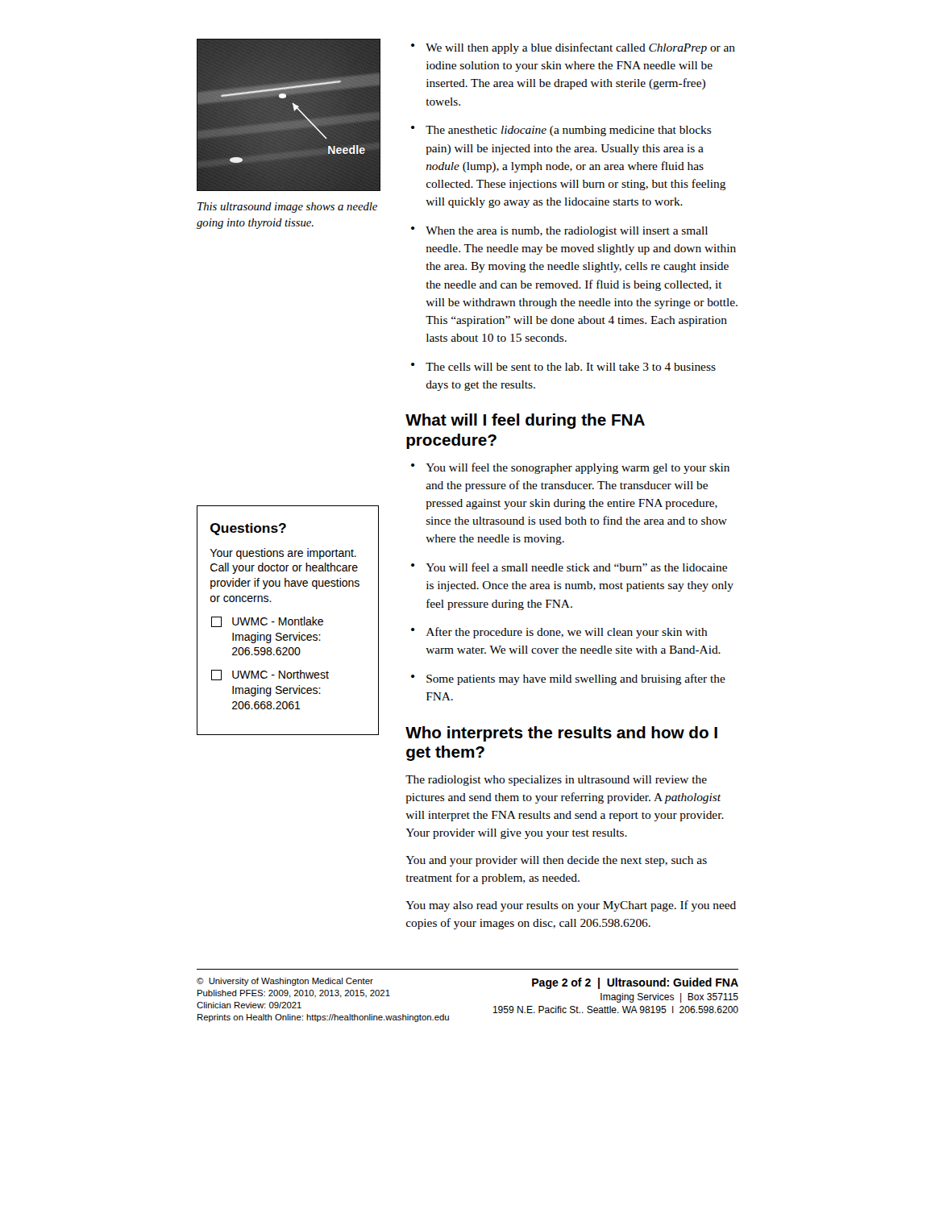Needle
This ultrasound image shows a needle going into thyroid tissue.
Questions?
Your questions are important. Call your doctor or healthcare provider if you have questions or concerns.
UWMC - Montlake Imaging Services: 206.598.6200
UWMC - Northwest Imaging Services: 206.668.2061
We will then apply a blue disinfectant called ChloraPrep or an iodine solution to your skin where the FNA needle will be inserted. The area will be draped with sterile (germ-free) towels.
The anesthetic lidocaine (a numbing medicine that blocks pain) will be injected into the area. Usually this area is a nodule (lump), a lymph node, or an area where fluid has collected. These injections will burn or sting, but this feeling will quickly go away as the lidocaine starts to work.
When the area is numb, the radiologist will insert a small needle. The needle may be moved slightly up and down within the area. By moving the needle slightly, cells re caught inside the needle and can be removed. If fluid is being collected, it will be withdrawn through the needle into the syringe or bottle. This “aspiration” will be done about 4 times. Each aspiration lasts about 10 to 15 seconds.
The cells will be sent to the lab. It will take 3 to 4 business days to get the results.
What will I feel during the FNA procedure?
You will feel the sonographer applying warm gel to your skin and the pressure of the transducer. The transducer will be pressed against your skin during the entire FNA procedure, since the ultrasound is used both to find the area and to show where the needle is moving.
You will feel a small needle stick and “burn” as the lidocaine is injected. Once the area is numb, most patients say they only feel pressure during the FNA.
After the procedure is done, we will clean your skin with warm water. We will cover the needle site with a Band-Aid.
Some patients may have mild swelling and bruising after the FNA.
Who interprets the results and how do I get them?
The radiologist who specializes in ultrasound will review the pictures and send them to your referring provider. A pathologist will interpret the FNA results and send a report to your provider. Your provider will give you your test results.
You and your provider will then decide the next step, such as treatment for a problem, as needed.
You may also read your results on your MyChart page. If you need copies of your images on disc, call 206.598.6206.
© University of Washington Medical Center
Published PFES: 2009, 2010, 2013, 2015, 2021
Clinician Review: 09/2021
Reprints on Health Online: https://healthonline.washington.edu
Page 2 of 2 | Ultrasound: Guided FNA
Imaging Services | Box 357115
1959 N.E. Pacific St.. Seattle. WA 98195 l 206.598.6200